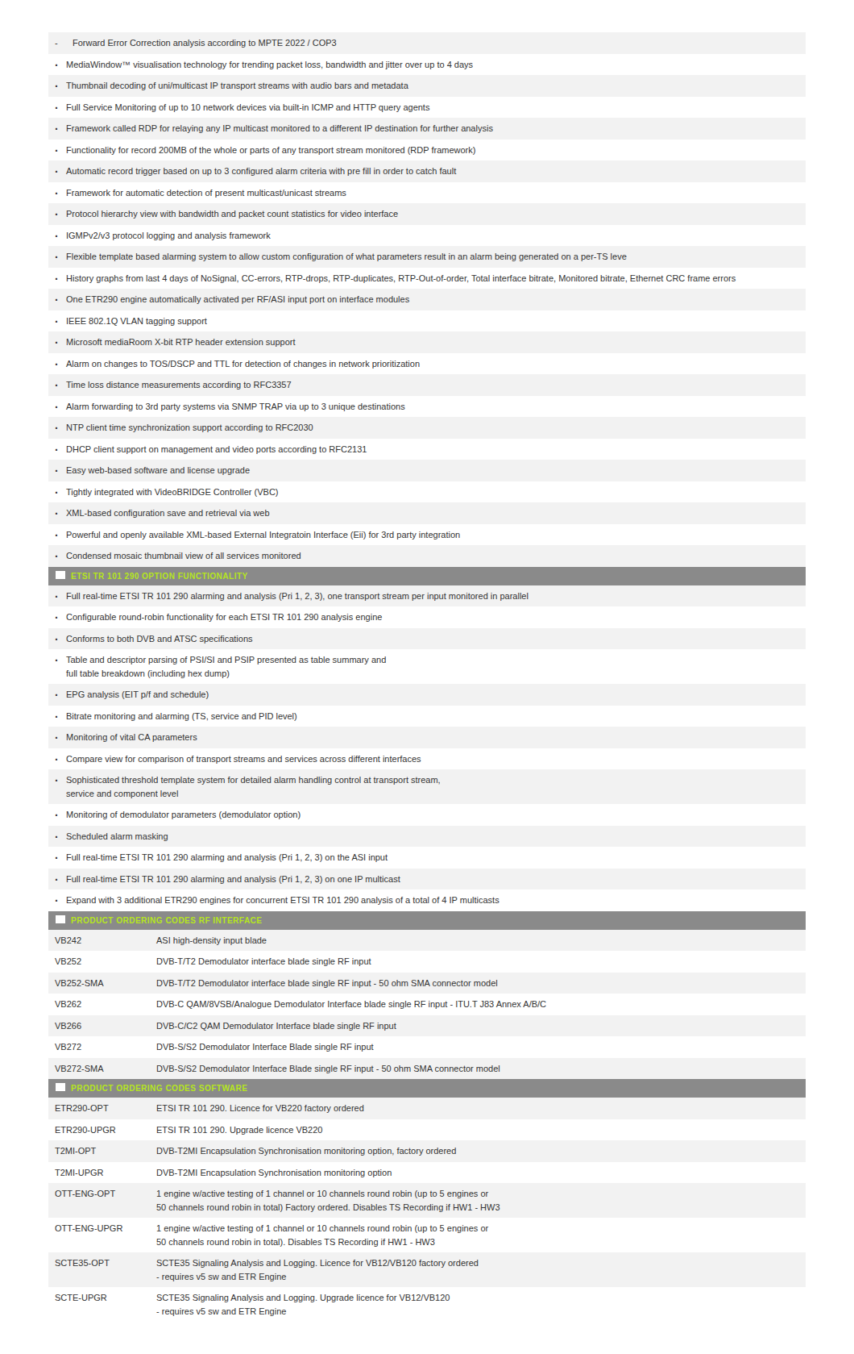Forward Error Correction analysis according to MPTE 2022 / COP3
MediaWindow™ visualisation technology for trending packet loss, bandwidth and jitter over up to 4 days
Thumbnail decoding of uni/multicast IP transport streams with audio bars and metadata
Full Service Monitoring of up to 10 network devices via built-in ICMP and HTTP query agents
Framework called RDP for relaying any IP multicast monitored to a different IP destination for further analysis
Functionality for record 200MB of the whole or parts of any transport stream monitored (RDP framework)
Automatic record trigger based on up to 3 configured alarm criteria with pre fill in order to catch fault
Framework for automatic detection of present multicast/unicast streams
Protocol hierarchy view with bandwidth and packet count statistics for video interface
IGMPv2/v3 protocol logging and analysis framework
Flexible template based alarming system to allow custom configuration of what parameters result in an alarm being generated on a per-TS leve
History graphs from last 4 days of NoSignal, CC-errors, RTP-drops, RTP-duplicates, RTP-Out-of-order, Total interface bitrate, Monitored bitrate, Ethernet CRC frame errors
One ETR290 engine automatically activated per RF/ASI input port on interface modules
IEEE 802.1Q VLAN tagging support
Microsoft mediaRoom X-bit RTP header extension support
Alarm on changes to TOS/DSCP and TTL for detection of changes in network prioritization
Time loss distance measurements according to RFC3357
Alarm forwarding to 3rd party systems via SNMP TRAP via up to 3 unique destinations
NTP client time synchronization support according to RFC2030
DHCP client support on management and video ports according to RFC2131
Easy web-based software and license upgrade
Tightly integrated with VideoBRIDGE Controller (VBC)
XML-based configuration save and retrieval via web
Powerful and openly available XML-based External Integratoin Interface (Eii) for 3rd party integration
Condensed mosaic thumbnail view of all services monitored
ETSI TR 101 290 OPTION FUNCTIONALITY
Full real-time ETSI TR 101 290 alarming and analysis (Pri 1, 2, 3), one transport stream per input monitored in parallel
Configurable round-robin functionality for each ETSI TR 101 290 analysis engine
Conforms to both DVB and ATSC specifications
Table and descriptor parsing of PSI/SI and PSIP presented as table summary and
full table breakdown (including hex dump)
EPG analysis (EIT p/f and schedule)
Bitrate monitoring and alarming (TS, service and PID level)
Monitoring of vital CA parameters
Compare view for comparison of transport streams and services across different interfaces
Sophisticated threshold template system for detailed alarm handling control at transport stream,
service and component level
Monitoring of demodulator parameters (demodulator option)
Scheduled alarm masking
Full real-time ETSI TR 101 290 alarming and analysis (Pri 1, 2, 3) on the ASI input
Full real-time ETSI TR 101 290 alarming and analysis (Pri 1, 2, 3) on one IP multicast
Expand with 3 additional ETR290 engines for concurrent ETSI TR 101 290 analysis of a total of 4 IP multicasts
PRODUCT ORDERING CODES RF INTERFACE
| VB242 | ASI high-density input blade |
| VB252 | DVB-T/T2 Demodulator interface blade single RF input |
| VB252-SMA | DVB-T/T2 Demodulator interface blade single RF input - 50 ohm SMA connector model |
| VB262 | DVB-C QAM/8VSB/Analogue Demodulator Interface blade single RF input - ITU.T J83 Annex A/B/C |
| VB266 | DVB-C/C2 QAM Demodulator Interface blade single RF input |
| VB272 | DVB-S/S2 Demodulator Interface Blade single RF input |
| VB272-SMA | DVB-S/S2 Demodulator Interface Blade single RF input - 50 ohm SMA connector model |
PRODUCT ORDERING CODES SOFTWARE
| ETR290-OPT | ETSI TR 101 290. Licence for VB220 factory ordered |
| ETR290-UPGR | ETSI TR 101 290. Upgrade licence VB220 |
| T2MI-OPT | DVB-T2MI Encapsulation Synchronisation monitoring option, factory ordered |
| T2MI-UPGR | DVB-T2MI Encapsulation Synchronisation monitoring option |
| OTT-ENG-OPT | 1 engine w/active testing of 1 channel or 10 channels round robin (up to 5 engines or 50 channels round robin in total) Factory ordered. Disables TS Recording if HW1 - HW3 |
| OTT-ENG-UPGR | 1 engine w/active testing of 1 channel or 10 channels round robin (up to 5 engines or 50 channels round robin in total). Disables TS Recording if HW1 - HW3 |
| SCTE35-OPT | SCTE35 Signaling Analysis and Logging. Licence for VB12/VB120 factory ordered - requires v5 sw and ETR Engine |
| SCTE-UPGR | SCTE35 Signaling Analysis and Logging. Upgrade licence for VB12/VB120 - requires v5 sw and ETR Engine |